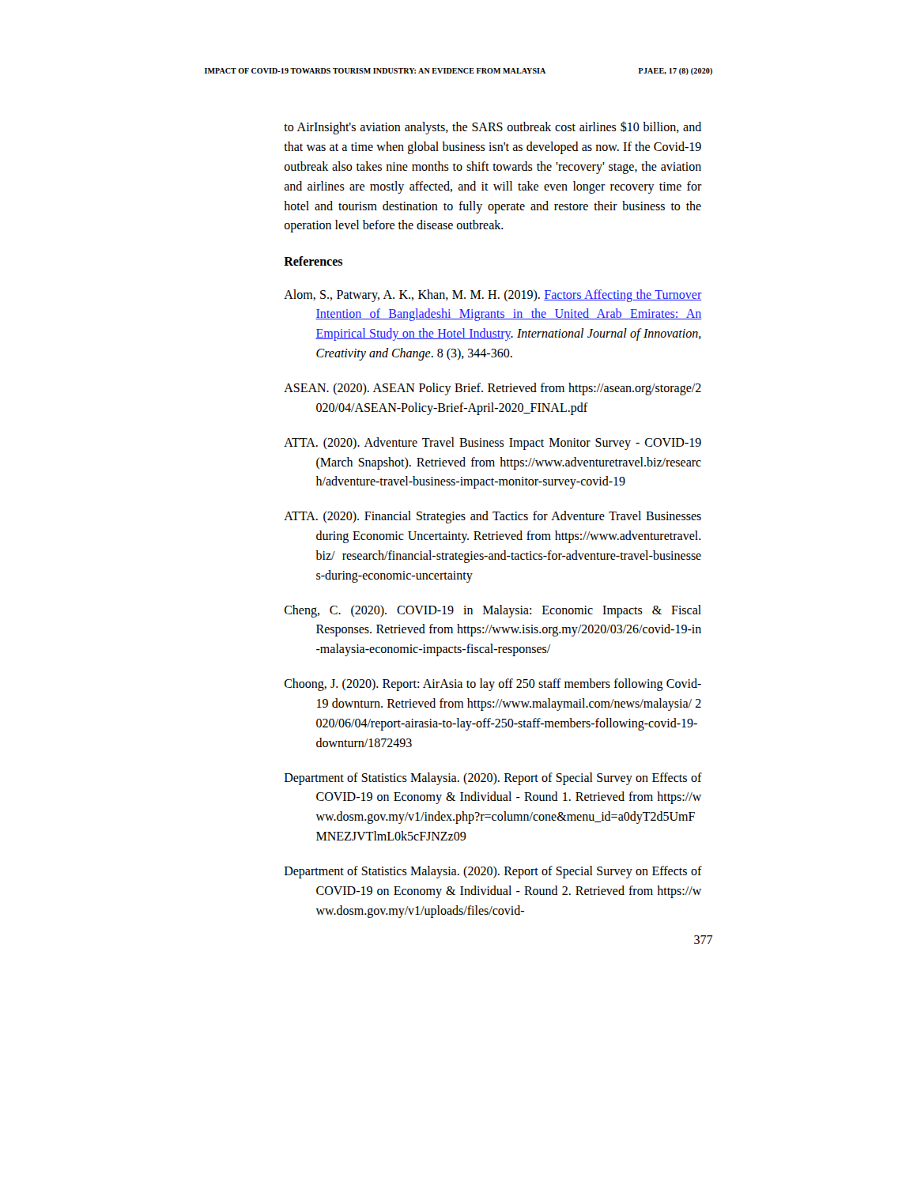Impact of Covid-19 Towards Tourism Industry: An Evidence from Malaysia
PJAEE, 17 (8) (2020)
to AirInsight's aviation analysts, the SARS outbreak cost airlines $10 billion, and that was at a time when global business isn't as developed as now. If the Covid-19 outbreak also takes nine months to shift towards the 'recovery' stage, the aviation and airlines are mostly affected, and it will take even longer recovery time for hotel and tourism destination to fully operate and restore their business to the operation level before the disease outbreak.
References
Alom, S., Patwary, A. K., Khan, M. M. H. (2019). Factors Affecting the Turnover Intention of Bangladeshi Migrants in the United Arab Emirates: An Empirical Study on the Hotel Industry. International Journal of Innovation, Creativity and Change. 8 (3), 344-360.
ASEAN. (2020). ASEAN Policy Brief. Retrieved from https://asean.org/storage/2020/04/ASEAN-Policy-Brief-April-2020_FINAL.pdf
ATTA. (2020). Adventure Travel Business Impact Monitor Survey - COVID-19 (March Snapshot). Retrieved from https://www.adventuretravel.biz/research/adventure-travel-business-impact-monitor-survey-covid-19
ATTA. (2020). Financial Strategies and Tactics for Adventure Travel Businesses during Economic Uncertainty. Retrieved from https://www.adventuretravel.biz/ research/financial-strategies-and-tactics-for-adventure-travel-businesses-during-economic-uncertainty
Cheng, C. (2020). COVID-19 in Malaysia: Economic Impacts & Fiscal Responses. Retrieved from https://www.isis.org.my/2020/03/26/covid-19-in-malaysia-economic-impacts-fiscal-responses/
Choong, J. (2020). Report: AirAsia to lay off 250 staff members following Covid-19 downturn. Retrieved from https://www.malaymail.com/news/malaysia/ 2020/06/04/report-airasia-to-lay-off-250-staff-members-following-covid-19-downturn/1872493
Department of Statistics Malaysia. (2020). Report of Special Survey on Effects of COVID-19 on Economy & Individual - Round 1. Retrieved from https://www.dosm.gov.my/v1/index.php?r=column/cone&menu_id=a0dyT2d5UmFMNEZJVTlmL0k5cFJNZz09
Department of Statistics Malaysia. (2020). Report of Special Survey on Effects of COVID-19 on Economy & Individual - Round 2. Retrieved from https://www.dosm.gov.my/v1/uploads/files/covid-
377